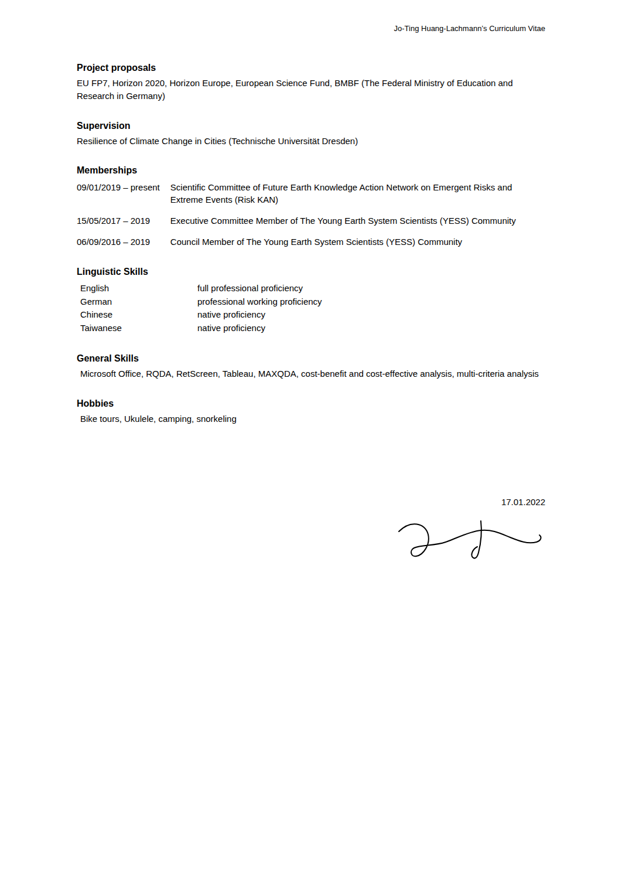Jo-Ting Huang-Lachmann’s Curriculum Vitae
Project proposals
EU FP7, Horizon 2020, Horizon Europe, European Science Fund, BMBF (The Federal Ministry of Education and Research in Germany)
Supervision
Resilience of Climate Change in Cities (Technische Universität Dresden)
Memberships
| 09/01/2019 – present | Scientific Committee of Future Earth Knowledge Action Network on Emergent Risks and Extreme Events (Risk KAN) |
| 15/05/2017 – 2019 | Executive Committee Member of The Young Earth System Scientists (YESS) Community |
| 06/09/2016 – 2019 | Council Member of The Young Earth System Scientists (YESS) Community |
Linguistic Skills
| English | full professional proficiency |
| German | professional working proficiency |
| Chinese | native proficiency |
| Taiwanese | native proficiency |
General Skills
Microsoft Office, RQDA, RetScreen, Tableau, MAXQDA, cost-benefit and cost-effective analysis, multi-criteria analysis
Hobbies
Bike tours, Ukulele, camping, snorkeling
17.01.2022